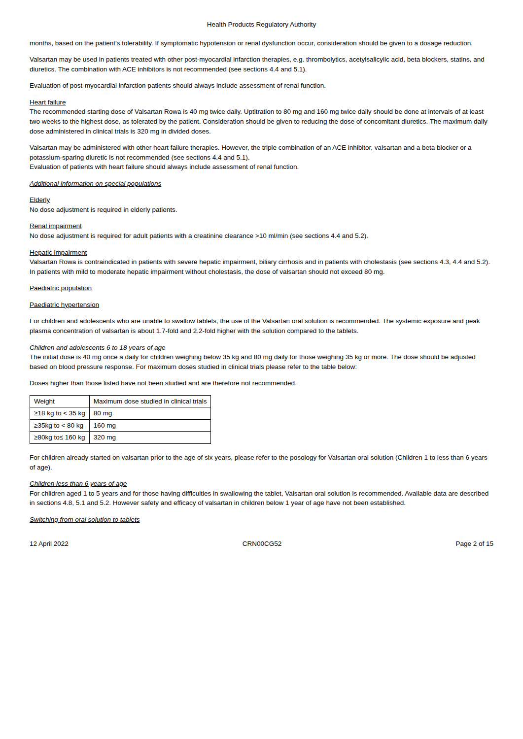Health Products Regulatory Authority
months, based on the patient's tolerability. If symptomatic hypotension or renal dysfunction occur, consideration should be given to a dosage reduction.
Valsartan may be used in patients treated with other post-myocardial infarction therapies, e.g. thrombolytics, acetylsalicylic acid, beta blockers, statins, and diuretics. The combination with ACE inhibitors is not recommended (see sections 4.4 and 5.1).
Evaluation of post-myocardial infarction patients should always include assessment of renal function.
Heart failure
The recommended starting dose of Valsartan Rowa is 40 mg twice daily. Uptitration to 80 mg and 160 mg twice daily should be done at intervals of at least two weeks to the highest dose, as tolerated by the patient. Consideration should be given to reducing the dose of concomitant diuretics. The maximum daily dose administered in clinical trials is 320 mg in divided doses.
Valsartan may be administered with other heart failure therapies. However, the triple combination of an ACE inhibitor, valsartan and a beta blocker or a potassium-sparing diuretic is not recommended (see sections 4.4 and 5.1).
Evaluation of patients with heart failure should always include assessment of renal function.
Additional information on special populations
Elderly
No dose adjustment is required in elderly patients.
Renal impairment
No dose adjustment is required for adult patients with a creatinine clearance >10 ml/min (see sections 4.4 and 5.2).
Hepatic impairment
Valsartan Rowa is contraindicated in patients with severe hepatic impairment, biliary cirrhosis and in patients with cholestasis (see sections 4.3, 4.4 and 5.2). In patients with mild to moderate hepatic impairment without cholestasis, the dose of valsartan should not exceed 80 mg.
Paediatric population
Paediatric hypertension
For children and adolescents who are unable to swallow tablets, the use of the Valsartan oral solution is recommended. The systemic exposure and peak plasma concentration of valsartan is about 1.7-fold and 2.2-fold higher with the solution compared to the tablets.
Children and adolescents 6 to 18 years of age
The initial dose is 40 mg once a daily for children weighing below 35 kg and 80 mg daily for those weighing 35 kg or more. The dose should be adjusted based on blood pressure response. For maximum doses studied in clinical trials please refer to the table below:
Doses higher than those listed have not been studied and are therefore not recommended.
| Weight | Maximum dose studied in clinical trials |
| ≥18 kg to < 35 kg | 80 mg |
| ≥35kg to < 80 kg | 160 mg |
| ≥80kg to≤ 160 kg | 320 mg |
For children already started on valsartan prior to the age of six years, please refer to the posology for Valsartan oral solution (Children 1 to less than 6 years of age).
Children less than 6 years of age
For children aged 1 to 5 years and for those having difficulties in swallowing the tablet, Valsartan oral solution is recommended. Available data are described in sections 4.8, 5.1 and 5.2. However safety and efficacy of valsartan in children below 1 year of age have not been established.
Switching from oral solution to tablets
12 April 2022 CRN00CG52 Page 2 of 15